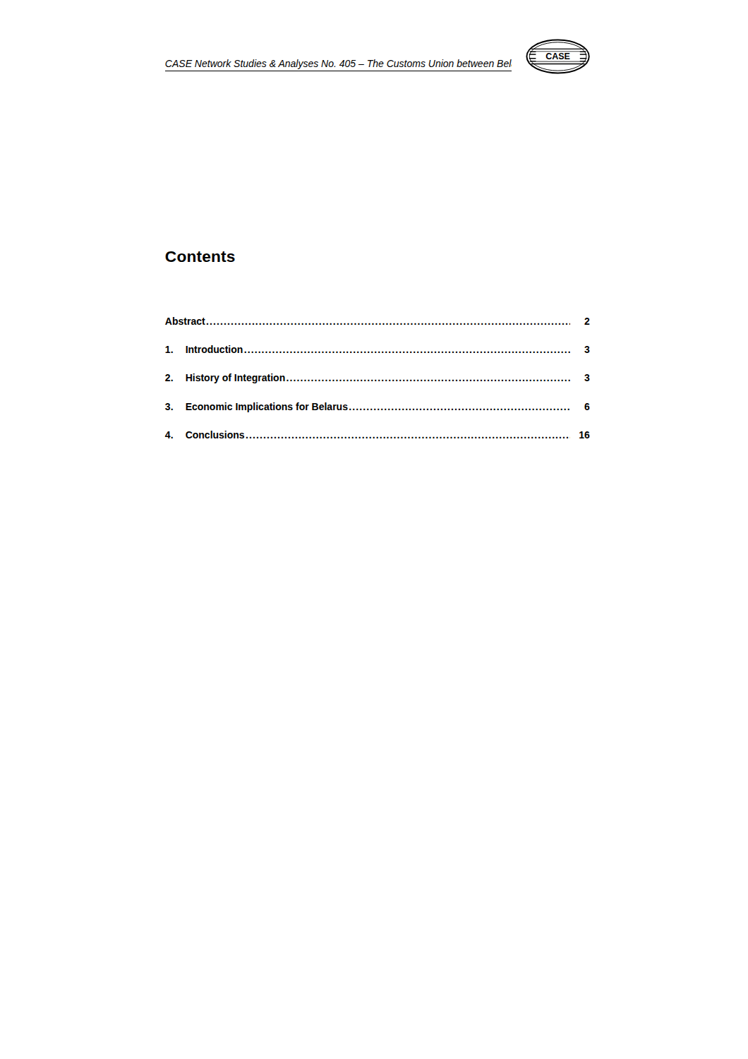CASE
CASE Network Studies & Analyses No. 405 – The Customs Union between Belarus, Kazah…
Contents
Abstract .................................................................................................................................. 2
1. Introduction ......................................................................................................................... 3
2. History of Integration ....................................................................................................... 3
3. Economic Implications for Belarus ............................................................................. 6
4. Conclusions ....................................................................................................................... 16